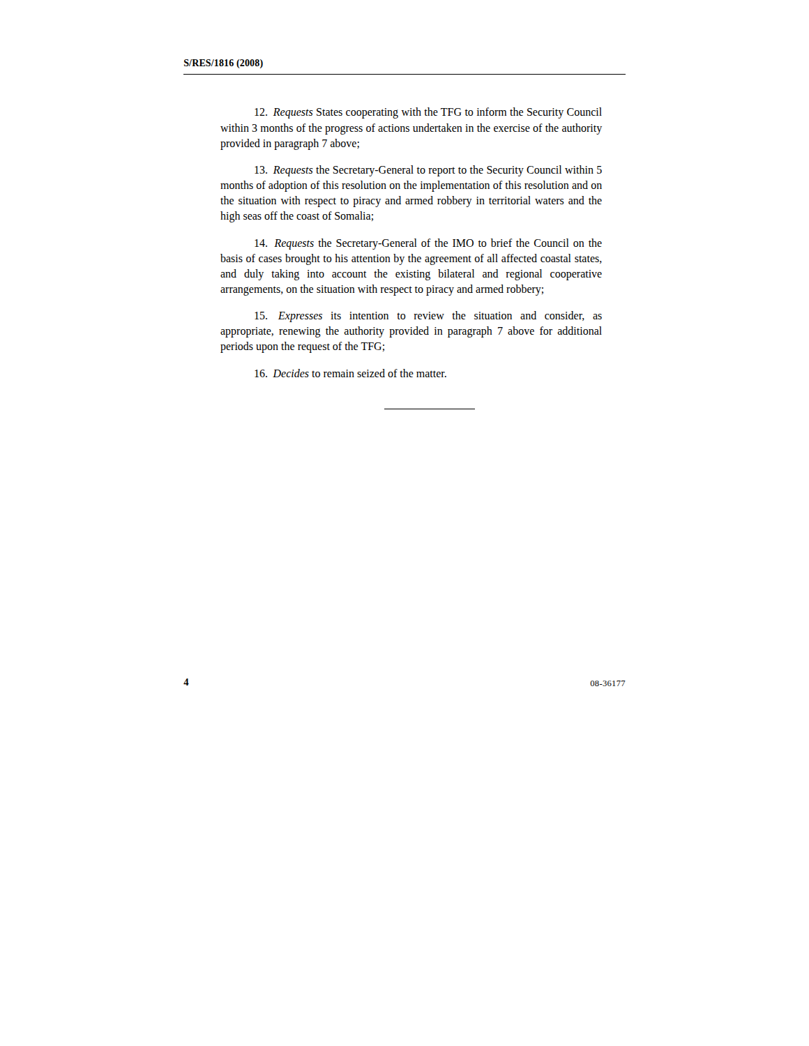S/RES/1816 (2008)
12. Requests States cooperating with the TFG to inform the Security Council within 3 months of the progress of actions undertaken in the exercise of the authority provided in paragraph 7 above;
13. Requests the Secretary-General to report to the Security Council within 5 months of adoption of this resolution on the implementation of this resolution and on the situation with respect to piracy and armed robbery in territorial waters and the high seas off the coast of Somalia;
14. Requests the Secretary-General of the IMO to brief the Council on the basis of cases brought to his attention by the agreement of all affected coastal states, and duly taking into account the existing bilateral and regional cooperative arrangements, on the situation with respect to piracy and armed robbery;
15. Expresses its intention to review the situation and consider, as appropriate, renewing the authority provided in paragraph 7 above for additional periods upon the request of the TFG;
16. Decides to remain seized of the matter.
4
08-36177